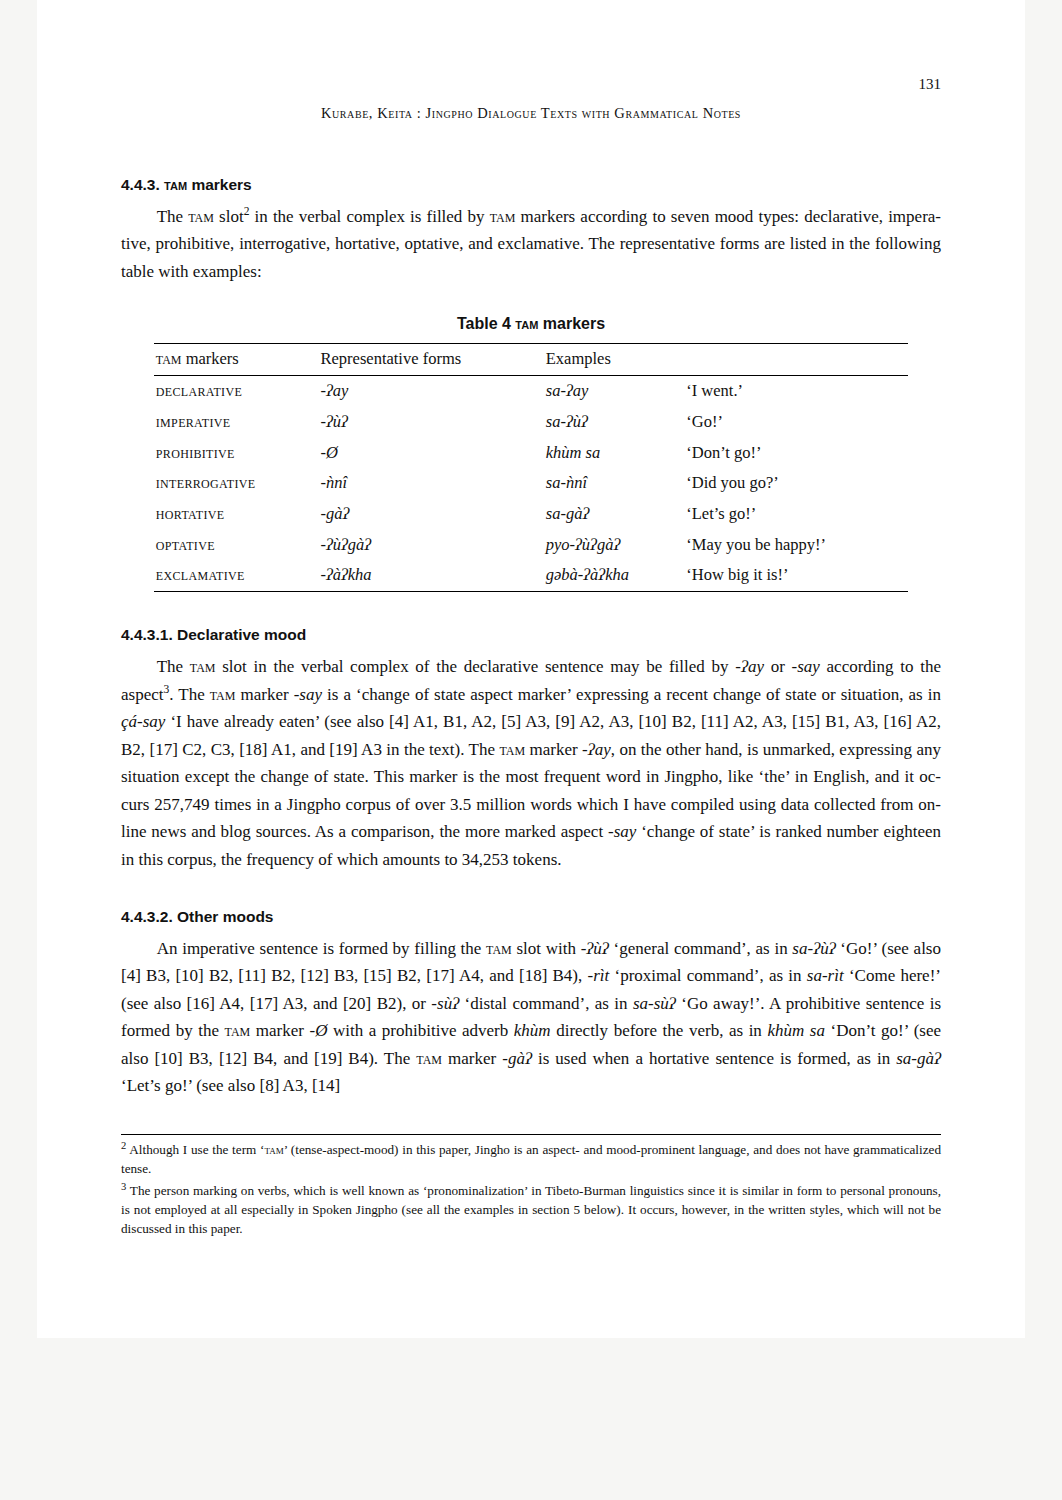131
Kurabe, Keita : Jingpho Dialogue Texts with Grammatical Notes
4.4.3. tam markers
The tam slot2 in the verbal complex is filled by tam markers according to seven mood types: declarative, imperative, prohibitive, interrogative, hortative, optative, and exclamative. The representative forms are listed in the following table with examples:
Table 4 tam markers
| tam markers | Representative forms | Examples |
| --- | --- | --- |
| declarative | -ʔay | sa-ʔay | ‘I went.’ |
| imperative | -ʔùʔ | sa-ʔùʔ | ‘Go!’ |
| prohibitive | -Ø | khùm sa | ‘Don’t go!’ |
| interrogative | -ǹnî | sa-ǹnî | ‘Did you go?’ |
| hortative | -gàʔ | sa-gàʔ | ‘Let’s go!’ |
| optative | -ʔùʔgàʔ | pyo-ʔùʔgàʔ | ‘May you be happy!’ |
| exclamative | -ʔàʔkha | gəbà-ʔàʔkha | ‘How big it is!’ |
4.4.3.1. Declarative mood
The tam slot in the verbal complex of the declarative sentence may be filled by -ʔay or -say according to the aspect3. The tam marker -say is a ‘change of state aspect marker’ expressing a recent change of state or situation, as in çá-say ‘I have already eaten’ (see also [4] A1, B1, A2, [5] A3, [9] A2, A3, [10] B2, [11] A2, A3, [15] B1, A3, [16] A2, B2, [17] C2, C3, [18] A1, and [19] A3 in the text). The tam marker -ʔay, on the other hand, is unmarked, expressing any situation except the change of state. This marker is the most frequent word in Jingpho, like ‘the’ in English, and it occurs 257,749 times in a Jingpho corpus of over 3.5 million words which I have compiled using data collected from online news and blog sources. As a comparison, the more marked aspect -say ‘change of state’ is ranked number eighteen in this corpus, the frequency of which amounts to 34,253 tokens.
4.4.3.2. Other moods
An imperative sentence is formed by filling the tam slot with -ʔùʔ ‘general command’, as in sa-ʔùʔ ‘Go!’ (see also [4] B3, [10] B2, [11] B2, [12] B3, [15] B2, [17] A4, and [18] B4), -rìt ‘proximal command’, as in sa-rìt ‘Come here!’ (see also [16] A4, [17] A3, and [20] B2), or -sùʔ ‘distal command’, as in sa-sùʔ ‘Go away!’. A prohibitive sentence is formed by the tam marker -Ø with a prohibitive adverb khùm directly before the verb, as in khùm sa ‘Don’t go!’ (see also [10] B3, [12] B4, and [19] B4). The tam marker -gàʔ is used when a hortative sentence is formed, as in sa-gàʔ ‘Let’s go!’ (see also [8] A3, [14]
2 Although I use the term ‘tam’ (tense-aspect-mood) in this paper, Jingho is an aspect- and mood-prominent language, and does not have grammaticalized tense.
3 The person marking on verbs, which is well known as ‘pronominalization’ in Tibeto-Burman linguistics since it is similar in form to personal pronouns, is not employed at all especially in Spoken Jingpho (see all the examples in section 5 below). It occurs, however, in the written styles, which will not be discussed in this paper.